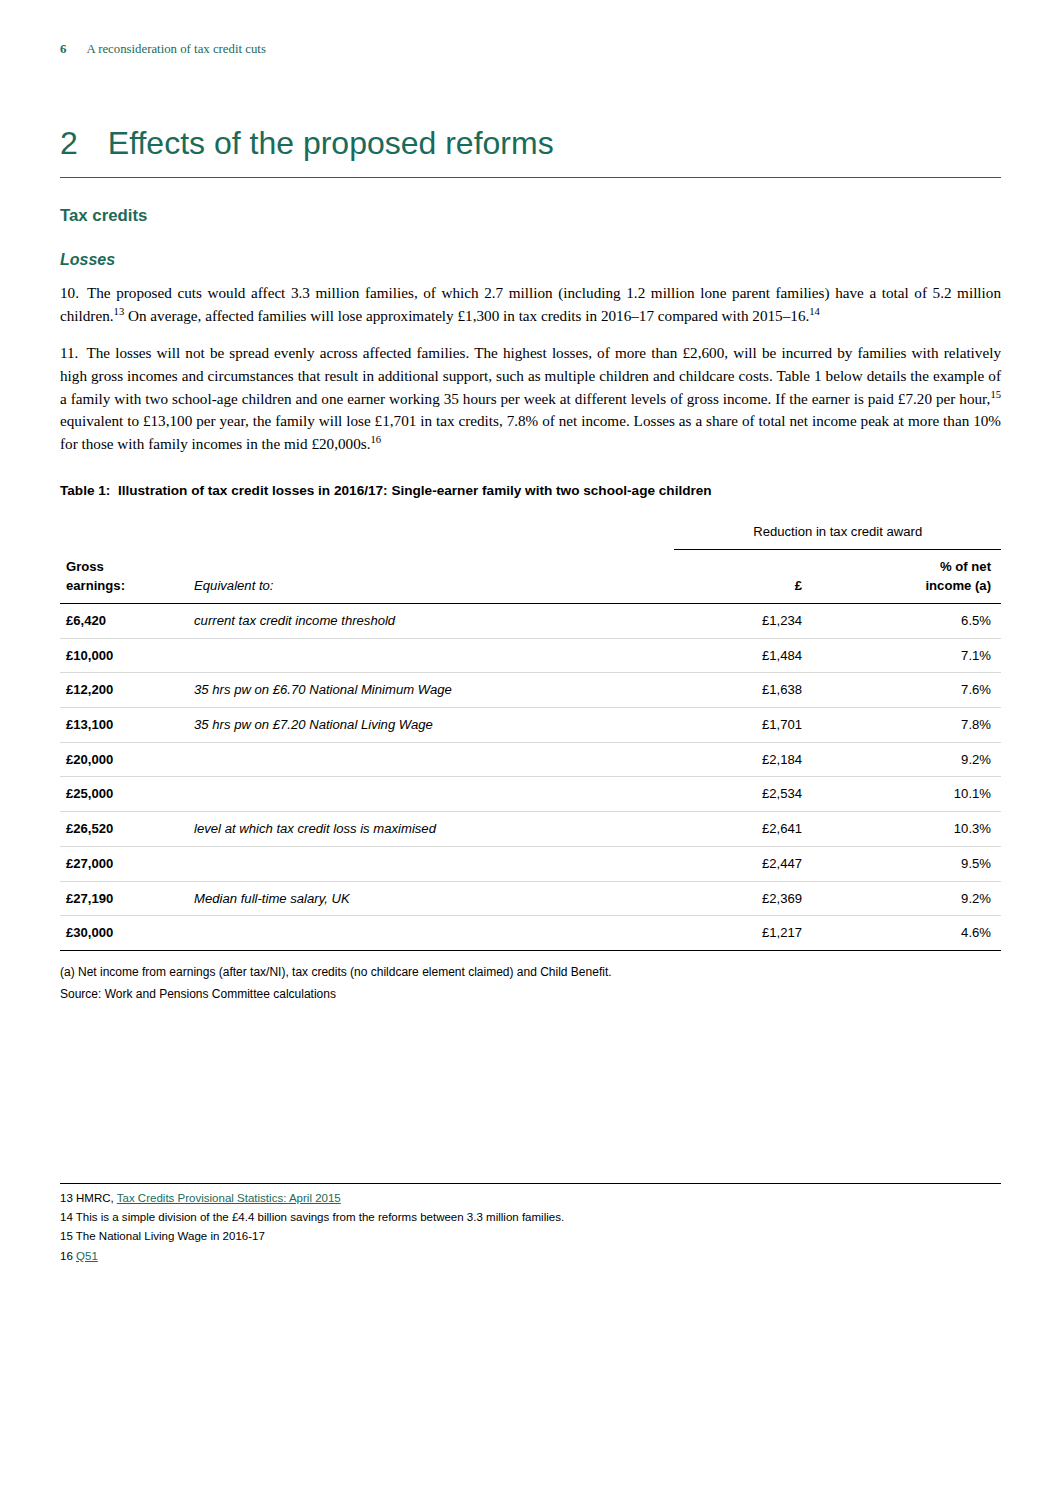6 A reconsideration of tax credit cuts
2 Effects of the proposed reforms
Tax credits
Losses
10. The proposed cuts would affect 3.3 million families, of which 2.7 million (including 1.2 million lone parent families) have a total of 5.2 million children.13 On average, affected families will lose approximately £1,300 in tax credits in 2016–17 compared with 2015–16.14
11. The losses will not be spread evenly across affected families. The highest losses, of more than £2,600, will be incurred by families with relatively high gross incomes and circumstances that result in additional support, such as multiple children and childcare costs. Table 1 below details the example of a family with two school-age children and one earner working 35 hours per week at different levels of gross income. If the earner is paid £7.20 per hour,15 equivalent to £13,100 per year, the family will lose £1,701 in tax credits, 7.8% of net income. Losses as a share of total net income peak at more than 10% for those with family incomes in the mid £20,000s.16
Table 1: Illustration of tax credit losses in 2016/17: Single-earner family with two school-age children
| | | Reduction in tax credit award |
| --- | --- | --- |
| Gross earnings: | Equivalent to: | £ | % of net income (a) |
| £6,420 | current tax credit income threshold | £1,234 | 6.5% |
| £10,000 | | £1,484 | 7.1% |
| £12,200 | 35 hrs pw on £6.70 National Minimum Wage | £1,638 | 7.6% |
| £13,100 | 35 hrs pw on £7.20 National Living Wage | £1,701 | 7.8% |
| £20,000 | | £2,184 | 9.2% |
| £25,000 | | £2,534 | 10.1% |
| £26,520 | level at which tax credit loss is maximised | £2,641 | 10.3% |
| £27,000 | | £2,447 | 9.5% |
| £27,190 | Median full-time salary, UK | £2,369 | 9.2% |
| £30,000 | | £1,217 | 4.6% |
(a) Net income from earnings (after tax/NI), tax credits (no childcare element claimed) and Child Benefit.
Source: Work and Pensions Committee calculations
13 HMRC, Tax Credits Provisional Statistics: April 2015
14 This is a simple division of the £4.4 billion savings from the reforms between 3.3 million families.
15 The National Living Wage in 2016-17
16 Q51